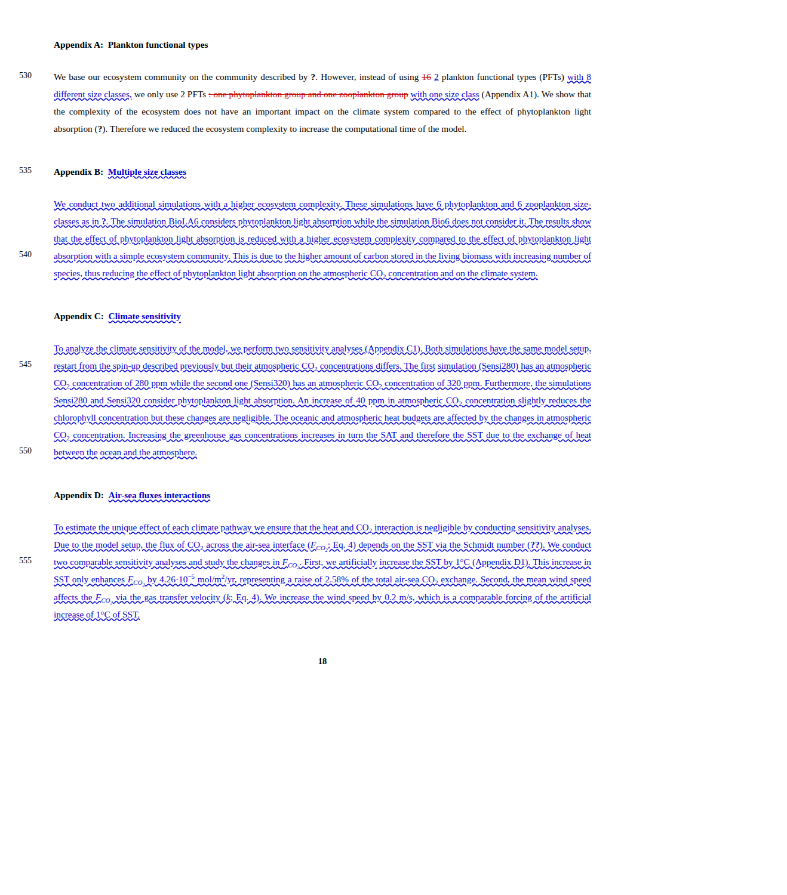Appendix A: Plankton functional types
530 We base our ecosystem community on the community described by ?. However, instead of using 16 2 plankton functional types (PFTs) with 8 different size classes, we only use 2 PFTs : one phytoplankton group and one zooplankton group with one size class (Appendix A1). We show that the complexity of the ecosystem does not have an important impact on the climate system compared to the effect of phytoplankton light absorption (?). Therefore we reduced the ecosystem complexity to increase the computational time of the model.
535 Appendix B: Multiple size classes
We conduct two additional simulations with a higher ecosystem complexity. These simulations have 6 phytoplankton and 6 zooplankton size-classes as in ?. The simulation BioLA6 considers phytoplankton light absorption while the simulation Bio6 does not consider it. The results show that the effect of phytoplankton light absorption is reduced with a higher ecosystem complexity compared to the effect of phytoplankton light absorption with a simple ecosystem community. This is due to 540 the higher amount of carbon stored in the living biomass with increasing number of species, thus reducing the effect of phytoplankton light absorption on the atmospheric CO2 concentration and on the climate system.
Appendix C: Climate sensitivity
To analyze the climate sensitivity of the model, we perform two sensitivity analyses (Appendix C1). Both simulations have the same model setup, restart from the spin-up described previously but their atmospheric CO2 concentrations differs. The first 545 simulation (Sensi280) has an atmospheric CO2 concentration of 280 ppm while the second one (Sensi320) has an atmospheric CO2 concentration of 320 ppm. Furthermore, the simulations Sensi280 and Sensi320 consider phytoplankton light absorption. An increase of 40 ppm in atmospheric CO2 concentration slightly reduces the chlorophyll concentration but these changes are negligible. The oceanic and atmospheric heat budgets are affected by the changes in atmospheric CO2 concentration. Increasing the greenhouse gas concentrations increases in turn the SAT and therefore the SST due to the exchange of heat between the 550 ocean and the atmosphere.
Appendix D: Air-sea fluxes interactions
To estimate the unique effect of each climate pathway we ensure that the heat and CO2 interaction is negligible by conducting sensitivity analyses. Due to the model setup, the flux of CO2 across the air-sea interface (FCO2; Eq. 4) depends on the SST via the Schmidt number (??). We conduct two comparable sensitivity analyses and study the changes in FCO2. First, we artificially 555 increase the SST by 1°C (Appendix D1). This increase in SST only enhances FCO2 by 4.26·10−5 mol/m2/yr, representing a raise of 2.58% of the total air-sea CO2 exchange. Second, the mean wind speed affects the FCO2 via the gas transfer velocity (k; Eq. 4). We increase the wind speed by 0.2 m/s, which is a comparable forcing of the artificial increase of 1°C of SST.
18